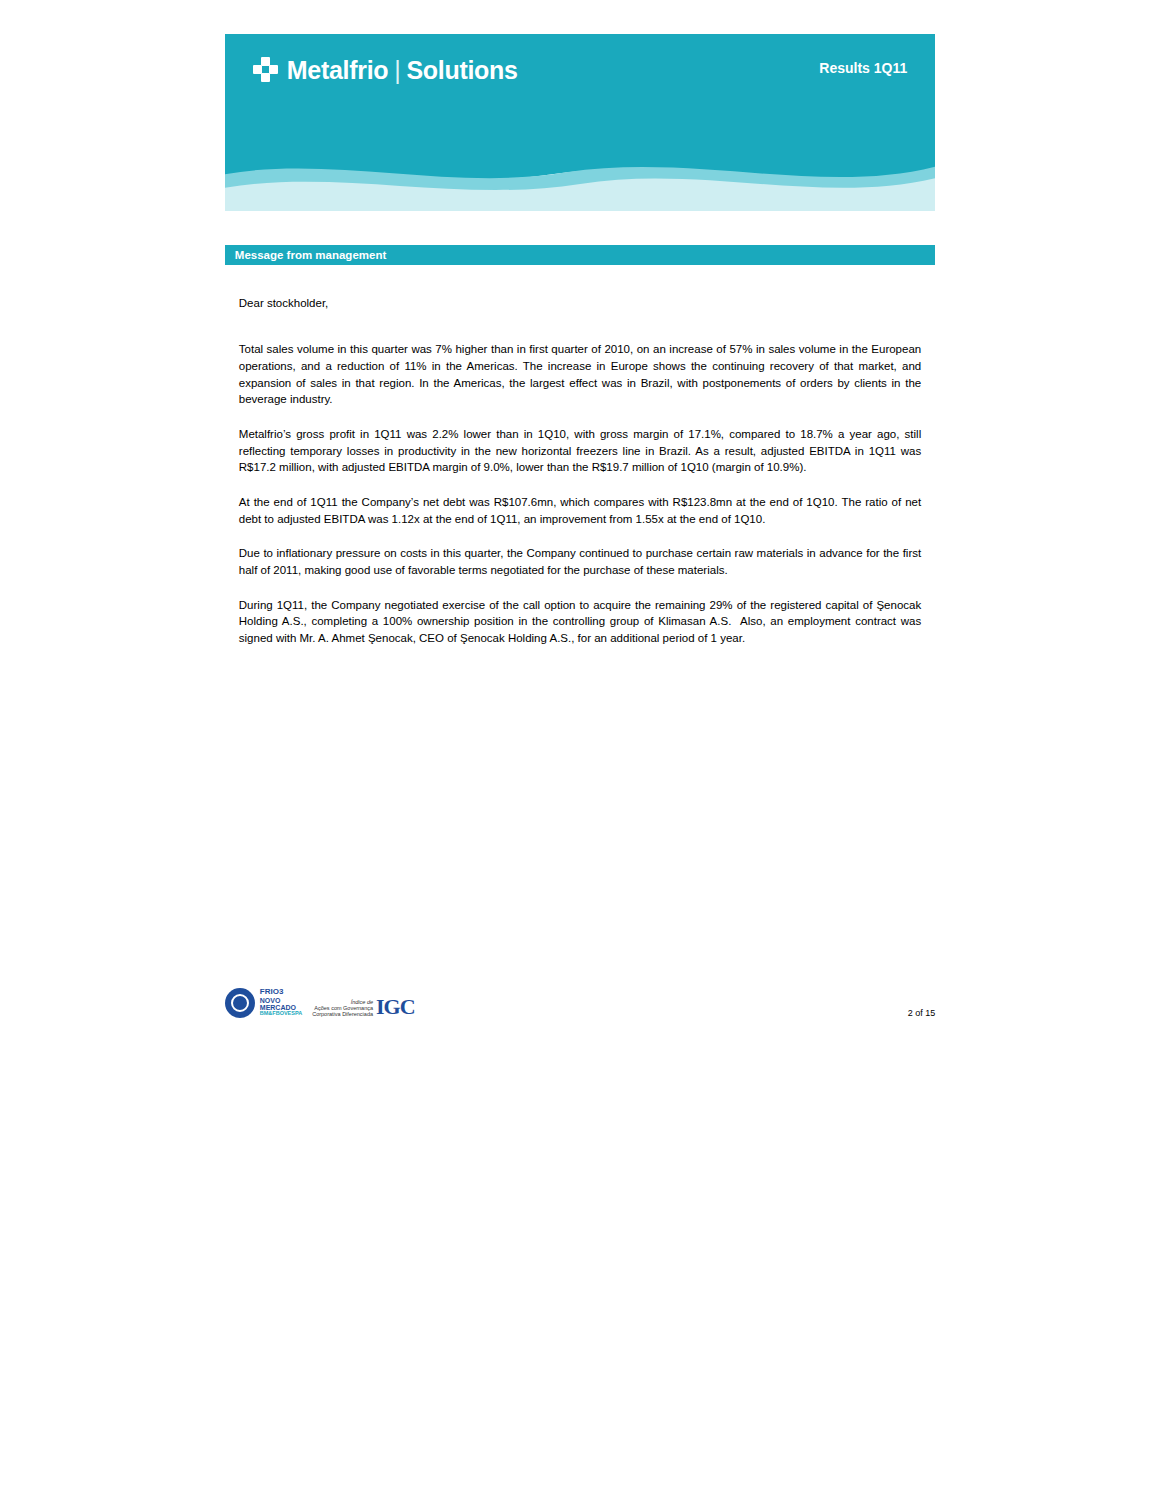Metalfrio|Solutions
Results 1Q11
Message from management
Dear stockholder,
Total sales volume in this quarter was 7% higher than in first quarter of 2010, on an increase of 57% in sales volume in the European operations, and a reduction of 11% in the Americas. The increase in Europe shows the continuing recovery of that market, and expansion of sales in that region. In the Americas, the largest effect was in Brazil, with postponements of orders by clients in the beverage industry.
Metalfrio’s gross profit in 1Q11 was 2.2% lower than in 1Q10, with gross margin of 17.1%, compared to 18.7% a year ago, still reflecting temporary losses in productivity in the new horizontal freezers line in Brazil. As a result, adjusted EBITDA in 1Q11 was R$17.2 million, with adjusted EBITDA margin of 9.0%, lower than the R$19.7 million of 1Q10 (margin of 10.9%).
At the end of 1Q11 the Company’s net debt was R$107.6mn, which compares with R$123.8mn at the end of 1Q10. The ratio of net debt to adjusted EBITDA was 1.12x at the end of 1Q11, an improvement from 1.55x at the end of 1Q10.
Due to inflationary pressure on costs in this quarter, the Company continued to purchase certain raw materials in advance for the first half of 2011, making good use of favorable terms negotiated for the purchase of these materials.
During 1Q11, the Company negotiated exercise of the call option to acquire the remaining 29% of the registered capital of Şenocak Holding A.S., completing a 100% ownership position in the controlling group of Klimasan A.S. Also, an employment contract was signed with Mr. A. Ahmet Şenocak, CEO of Şenocak Holding A.S., for an additional period of 1 year.
FRIO3
NOVO
MERCADO
BM&FBOVESPA
Índice de
Ações com Governança
Corporativa Diferenciada
IGC
2 of 15